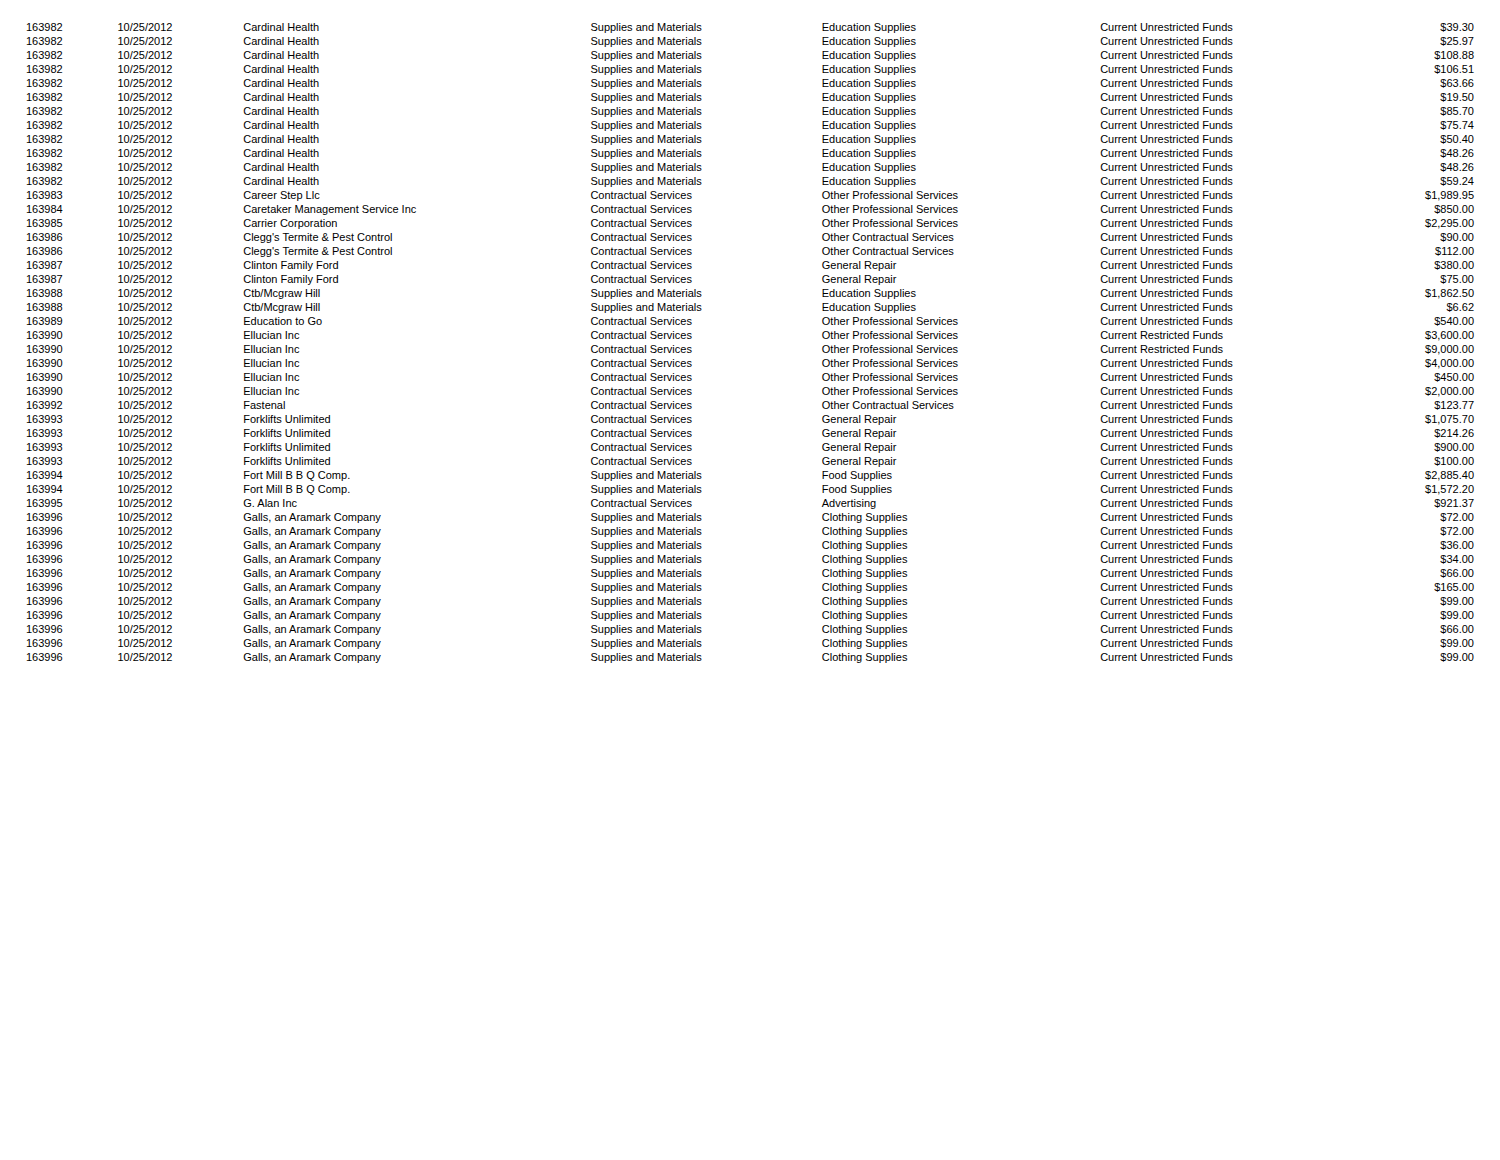| 163982 | 10/25/2012 | Cardinal Health | Supplies and Materials | Education Supplies | Current Unrestricted Funds | $39.30 |
| 163982 | 10/25/2012 | Cardinal Health | Supplies and Materials | Education Supplies | Current Unrestricted Funds | $25.97 |
| 163982 | 10/25/2012 | Cardinal Health | Supplies and Materials | Education Supplies | Current Unrestricted Funds | $108.88 |
| 163982 | 10/25/2012 | Cardinal Health | Supplies and Materials | Education Supplies | Current Unrestricted Funds | $106.51 |
| 163982 | 10/25/2012 | Cardinal Health | Supplies and Materials | Education Supplies | Current Unrestricted Funds | $63.66 |
| 163982 | 10/25/2012 | Cardinal Health | Supplies and Materials | Education Supplies | Current Unrestricted Funds | $19.50 |
| 163982 | 10/25/2012 | Cardinal Health | Supplies and Materials | Education Supplies | Current Unrestricted Funds | $85.70 |
| 163982 | 10/25/2012 | Cardinal Health | Supplies and Materials | Education Supplies | Current Unrestricted Funds | $75.74 |
| 163982 | 10/25/2012 | Cardinal Health | Supplies and Materials | Education Supplies | Current Unrestricted Funds | $50.40 |
| 163982 | 10/25/2012 | Cardinal Health | Supplies and Materials | Education Supplies | Current Unrestricted Funds | $48.26 |
| 163982 | 10/25/2012 | Cardinal Health | Supplies and Materials | Education Supplies | Current Unrestricted Funds | $48.26 |
| 163982 | 10/25/2012 | Cardinal Health | Supplies and Materials | Education Supplies | Current Unrestricted Funds | $59.24 |
| 163983 | 10/25/2012 | Career Step Llc | Contractual Services | Other Professional Services | Current Unrestricted Funds | $1,989.95 |
| 163984 | 10/25/2012 | Caretaker Management Service Inc | Contractual Services | Other Professional Services | Current Unrestricted Funds | $850.00 |
| 163985 | 10/25/2012 | Carrier Corporation | Contractual Services | Other Professional Services | Current Unrestricted Funds | $2,295.00 |
| 163986 | 10/25/2012 | Clegg's Termite & Pest Control | Contractual Services | Other Contractual Services | Current Unrestricted Funds | $90.00 |
| 163986 | 10/25/2012 | Clegg's Termite & Pest Control | Contractual Services | Other Contractual Services | Current Unrestricted Funds | $112.00 |
| 163987 | 10/25/2012 | Clinton Family Ford | Contractual Services | General Repair | Current Unrestricted Funds | $380.00 |
| 163987 | 10/25/2012 | Clinton Family Ford | Contractual Services | General Repair | Current Unrestricted Funds | $75.00 |
| 163988 | 10/25/2012 | Ctb/Mcgraw Hill | Supplies and Materials | Education Supplies | Current Unrestricted Funds | $1,862.50 |
| 163988 | 10/25/2012 | Ctb/Mcgraw Hill | Supplies and Materials | Education Supplies | Current Unrestricted Funds | $6.62 |
| 163989 | 10/25/2012 | Education to Go | Contractual Services | Other Professional Services | Current Unrestricted Funds | $540.00 |
| 163990 | 10/25/2012 | Ellucian Inc | Contractual Services | Other Professional Services | Current Restricted Funds | $3,600.00 |
| 163990 | 10/25/2012 | Ellucian Inc | Contractual Services | Other Professional Services | Current Restricted Funds | $9,000.00 |
| 163990 | 10/25/2012 | Ellucian Inc | Contractual Services | Other Professional Services | Current Unrestricted Funds | $4,000.00 |
| 163990 | 10/25/2012 | Ellucian Inc | Contractual Services | Other Professional Services | Current Unrestricted Funds | $450.00 |
| 163990 | 10/25/2012 | Ellucian Inc | Contractual Services | Other Professional Services | Current Unrestricted Funds | $2,000.00 |
| 163992 | 10/25/2012 | Fastenal | Contractual Services | Other Contractual Services | Current Unrestricted Funds | $123.77 |
| 163993 | 10/25/2012 | Forklifts Unlimited | Contractual Services | General Repair | Current Unrestricted Funds | $1,075.70 |
| 163993 | 10/25/2012 | Forklifts Unlimited | Contractual Services | General Repair | Current Unrestricted Funds | $214.26 |
| 163993 | 10/25/2012 | Forklifts Unlimited | Contractual Services | General Repair | Current Unrestricted Funds | $900.00 |
| 163993 | 10/25/2012 | Forklifts Unlimited | Contractual Services | General Repair | Current Unrestricted Funds | $100.00 |
| 163994 | 10/25/2012 | Fort Mill B B Q Comp. | Supplies and Materials | Food Supplies | Current Unrestricted Funds | $2,885.40 |
| 163994 | 10/25/2012 | Fort Mill B B Q Comp. | Supplies and Materials | Food Supplies | Current Unrestricted Funds | $1,572.20 |
| 163995 | 10/25/2012 | G. Alan Inc | Contractual Services | Advertising | Current Unrestricted Funds | $921.37 |
| 163996 | 10/25/2012 | Galls, an Aramark Company | Supplies and Materials | Clothing Supplies | Current Unrestricted Funds | $72.00 |
| 163996 | 10/25/2012 | Galls, an Aramark Company | Supplies and Materials | Clothing Supplies | Current Unrestricted Funds | $72.00 |
| 163996 | 10/25/2012 | Galls, an Aramark Company | Supplies and Materials | Clothing Supplies | Current Unrestricted Funds | $36.00 |
| 163996 | 10/25/2012 | Galls, an Aramark Company | Supplies and Materials | Clothing Supplies | Current Unrestricted Funds | $34.00 |
| 163996 | 10/25/2012 | Galls, an Aramark Company | Supplies and Materials | Clothing Supplies | Current Unrestricted Funds | $66.00 |
| 163996 | 10/25/2012 | Galls, an Aramark Company | Supplies and Materials | Clothing Supplies | Current Unrestricted Funds | $165.00 |
| 163996 | 10/25/2012 | Galls, an Aramark Company | Supplies and Materials | Clothing Supplies | Current Unrestricted Funds | $99.00 |
| 163996 | 10/25/2012 | Galls, an Aramark Company | Supplies and Materials | Clothing Supplies | Current Unrestricted Funds | $99.00 |
| 163996 | 10/25/2012 | Galls, an Aramark Company | Supplies and Materials | Clothing Supplies | Current Unrestricted Funds | $66.00 |
| 163996 | 10/25/2012 | Galls, an Aramark Company | Supplies and Materials | Clothing Supplies | Current Unrestricted Funds | $99.00 |
| 163996 | 10/25/2012 | Galls, an Aramark Company | Supplies and Materials | Clothing Supplies | Current Unrestricted Funds | $99.00 |